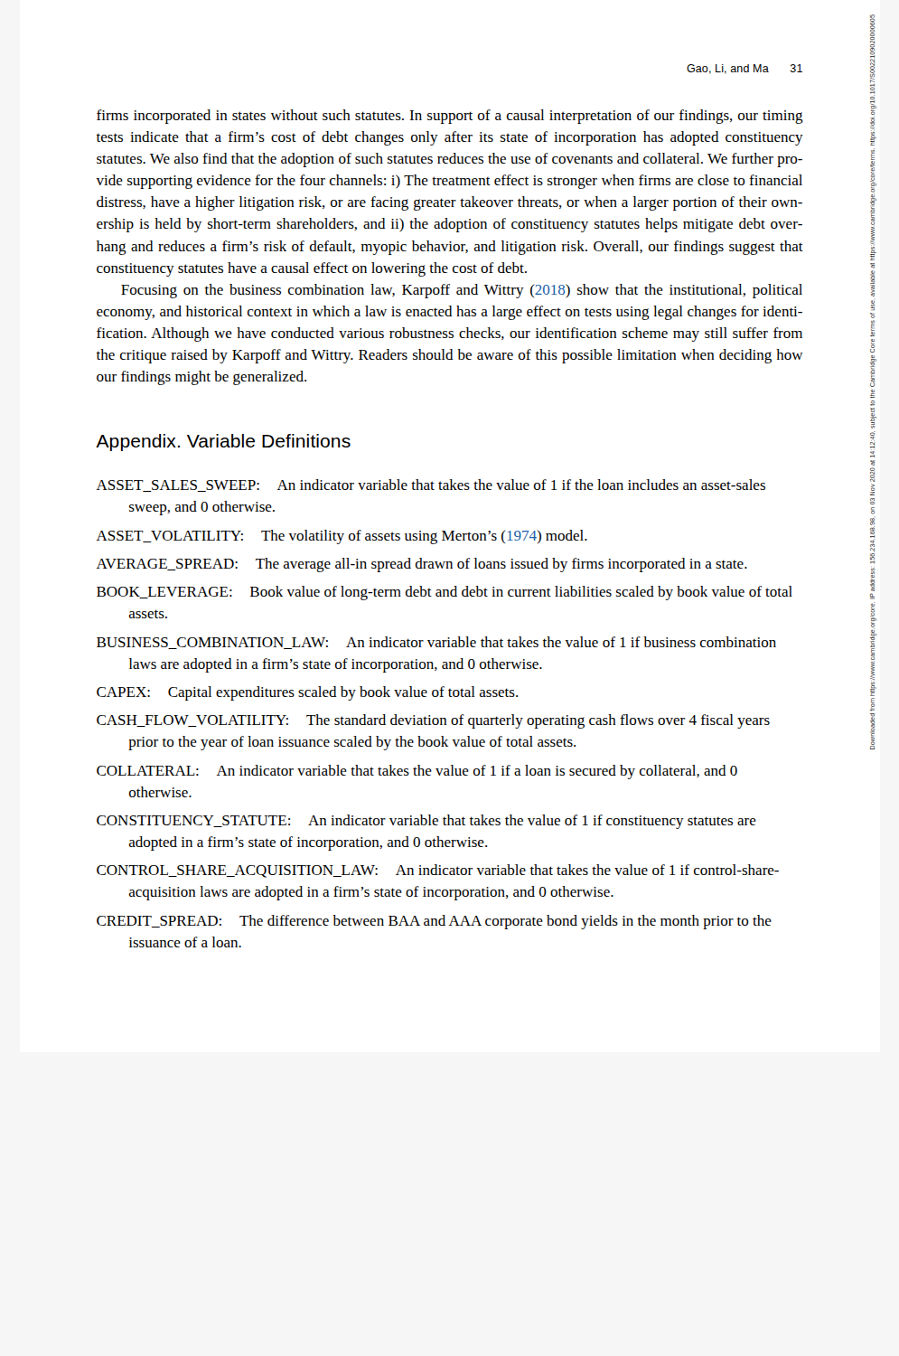Downloaded from https://www.cambridge.org/core. IP address: 156.234.168.98, on 03 Nov 2020 at 14:12:40, subject to the Cambridge Core terms of use, available at https://www.cambridge.org/core/terms. https://doi.org/10.1017/S0022109020000605
Gao, Li, and Ma 31
firms incorporated in states without such statutes. In support of a causal interpretation of our findings, our timing tests indicate that a firm’s cost of debt changes only after its state of incorporation has adopted constituency statutes. We also find that the adoption of such statutes reduces the use of covenants and collateral. We further provide supporting evidence for the four channels: i) The treatment effect is stronger when firms are close to financial distress, have a higher litigation risk, or are facing greater takeover threats, or when a larger portion of their ownership is held by short-term shareholders, and ii) the adoption of constituency statutes helps mitigate debt overhang and reduces a firm’s risk of default, myopic behavior, and litigation risk. Overall, our findings suggest that constituency statutes have a causal effect on lowering the cost of debt.
Focusing on the business combination law, Karpoff and Wittry (2018) show that the institutional, political economy, and historical context in which a law is enacted has a large effect on tests using legal changes for identification. Although we have conducted various robustness checks, our identification scheme may still suffer from the critique raised by Karpoff and Wittry. Readers should be aware of this possible limitation when deciding how our findings might be generalized.
Appendix. Variable Definitions
ASSET_SALES_SWEEP: An indicator variable that takes the value of 1 if the loan includes an asset-sales sweep, and 0 otherwise.
ASSET_VOLATILITY: The volatility of assets using Merton’s (1974) model.
AVERAGE_SPREAD: The average all-in spread drawn of loans issued by firms incorporated in a state.
BOOK_LEVERAGE: Book value of long-term debt and debt in current liabilities scaled by book value of total assets.
BUSINESS_COMBINATION_LAW: An indicator variable that takes the value of 1 if business combination laws are adopted in a firm’s state of incorporation, and 0 otherwise.
CAPEX: Capital expenditures scaled by book value of total assets.
CASH_FLOW_VOLATILITY: The standard deviation of quarterly operating cash flows over 4 fiscal years prior to the year of loan issuance scaled by the book value of total assets.
COLLATERAL: An indicator variable that takes the value of 1 if a loan is secured by collateral, and 0 otherwise.
CONSTITUENCY_STATUTE: An indicator variable that takes the value of 1 if constituency statutes are adopted in a firm’s state of incorporation, and 0 otherwise.
CONTROL_SHARE_ACQUISITION_LAW: An indicator variable that takes the value of 1 if control-share-acquisition laws are adopted in a firm’s state of incorporation, and 0 otherwise.
CREDIT_SPREAD: The difference between BAA and AAA corporate bond yields in the month prior to the issuance of a loan.